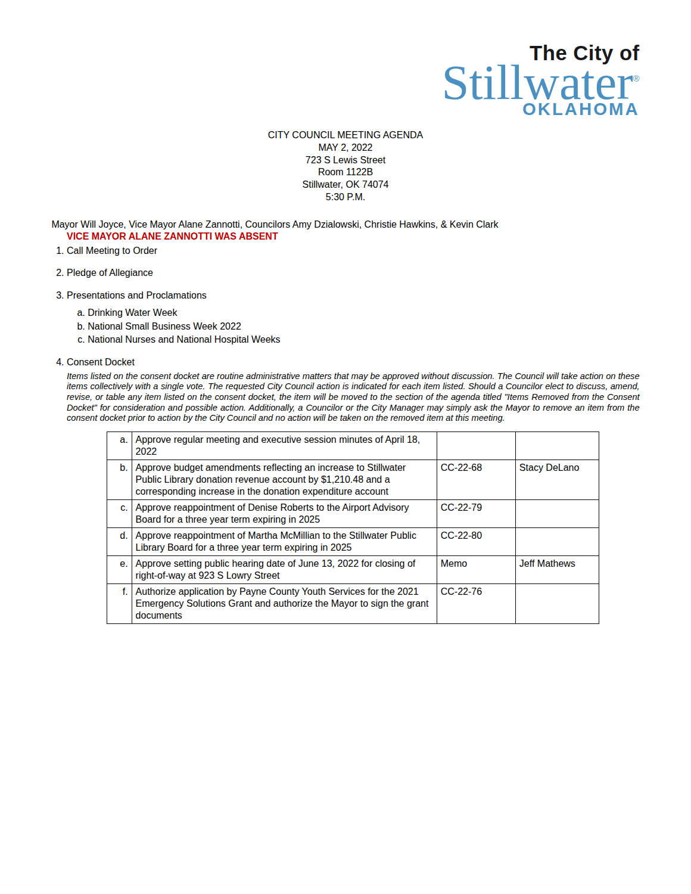The City of
Stillwater®
OKLAHOMA
CITY COUNCIL MEETING AGENDA
MAY 2, 2022
723 S Lewis Street
Room 1122B
Stillwater, OK 74074
5:30 P.M.
Mayor Will Joyce, Vice Mayor Alane Zannotti, Councilors Amy Dzialowski, Christie Hawkins, & Kevin Clark VICE MAYOR ALANE ZANNOTTI WAS ABSENT
Call Meeting to Order
Pledge of Allegiance
Presentations and Proclamations
Drinking Water Week
National Small Business Week 2022
National Nurses and National Hospital Weeks
Consent Docket
Items listed on the consent docket are routine administrative matters that may be approved without discussion. The Council will take action on these items collectively with a single vote. The requested City Council action is indicated for each item listed. Should a Councilor elect to discuss, amend, revise, or table any item listed on the consent docket, the item will be moved to the section of the agenda titled "Items Removed from the Consent Docket" for consideration and possible action. Additionally, a Councilor or the City Manager may simply ask the Mayor to remove an item from the consent docket prior to action by the City Council and no action will be taken on the removed item at this meeting.
| a. | Approve regular meeting and executive session minutes of April 18, 2022 | | |
| b. | Approve budget amendments reflecting an increase to Stillwater Public Library donation revenue account by $1,210.48 and a corresponding increase in the donation expenditure account | CC-22-68 | Stacy DeLano |
| c. | Approve reappointment of Denise Roberts to the Airport Advisory Board for a three year term expiring in 2025 | CC-22-79 | |
| d. | Approve reappointment of Martha McMillian to the Stillwater Public Library Board for a three year term expiring in 2025 | CC-22-80 | |
| e. | Approve setting public hearing date of June 13, 2022 for closing of right-of-way at 923 S Lowry Street | Memo | Jeff Mathews |
| f. | Authorize application by Payne County Youth Services for the 2021 Emergency Solutions Grant and authorize the Mayor to sign the grant documents | CC-22-76 | |